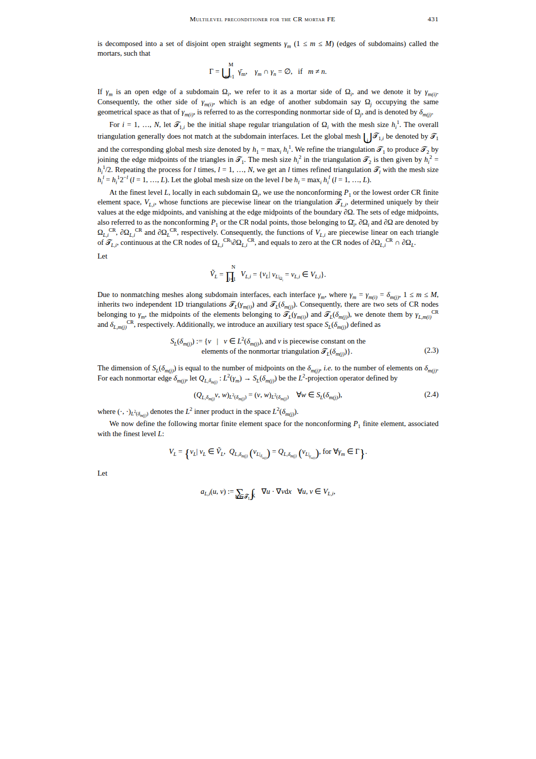Multilevel preconditioner for the CR mortar FE 431
is decomposed into a set of disjoint open straight segments γm (1 ≤ m ≤ M) (edges of subdomains) called the mortars, such that
Γ = ⋃m=1M γ̄m, γm ∩ γn = ∅, if m ≠ n.
If γm is an open edge of a subdomain Ωi, we refer to it as a mortar side of Ωi, and we denote it by γm(i). Consequently, the other side of γm(i), which is an edge of another subdomain say Ωj occupying the same geometrical space as that of γm(i), is referred to as the corresponding nonmortar side of Ωj, and is denoted by δm(j).
For i = 1, …, N, let 𝒯1,i be the initial shape regular triangulation of Ωi with the mesh size hi1. The overall triangulation generally does not match at the subdomain interfaces. Let the global mesh ⋃i 𝒯1,i be denoted by 𝒯1 and the corresponding global mesh size denoted by h1 = maxi hi1. We refine the triangulation 𝒯1 to produce 𝒯2 by joining the edge midpoints of the triangles in 𝒯1. The mesh size hi2 in the triangulation 𝒯2 is then given by hi2 = hi1/2. Repeating the process for l times, l = 1, …, N, we get an l times refined triangulation 𝒯l with the mesh size hil = hi12−l (l = 1, …, L). Let the global mesh size on the level l be hl = maxi hil (l = 1, …, L).
At the finest level L, locally in each subdomain Ωi, we use the nonconforming P1 or the lowest order CR finite element space, VL,i, whose functions are piecewise linear on the triangulation 𝒯L,i, determined uniquely by their values at the edge midpoints, and vanishing at the edge midpoints of the boundary ∂Ω. The sets of edge midpoints, also referred to as the nonconforming P1 or the CR nodal points, those belonging to Ω̄i, ∂Ωi and ∂Ω are denoted by ΩL,iCR, ∂ΩL,iCR and ∂ΩLCR, respectively. Consequently, the functions of VL,i are piecewise linear on each triangle of 𝒯L,i, continuous at the CR nodes of ΩL,iCR\∂ΩL,iCR, and equals to zero at the CR nodes of ∂ΩL,iCR ∩ ∂ΩL.
Let
ṼL = ∏i=1N VL,i = {vL| vL|Ωi = vL,i ∈ VL,i}.
Due to nonmatching meshes along subdomain interfaces, each interface γm, where γm = γm(i) = δm(j), 1 ≤ m ≤ M, inherits two independent 1D triangulations 𝒯L(γm(i)) and 𝒯L(δm(j)). Consequently, there are two sets of CR nodes belonging to γm, the midpoints of the elements belonging to 𝒯L(γm(i)) and 𝒯L(δm(j)), we denote them by γL,m(i)CR and δL,m(j)CR, respectively. Additionally, we introduce an auxiliary test space SL(δm(j)) defined as
SL(δm(j)) := {v | v ∈ L2(δm(j)), and v is piecewise constant on the elements of the nonmortar triangulation 𝒯L(δm(j))}.
(2.3)
The dimension of SL(δm(j)) is equal to the number of midpoints on the δm(j), i.e. to the number of elements on δm(j). For each nonmortar edge δm(j), let QL,δm(j) : L2(γm) → SL(δm(j)) be the L2-projection operator defined by
(QL,δm(j)v, w)L2(δm(j)) = (v, w)L2(δm(j)) ∀w ∈ SL(δm(j)),
(2.4)
where (·, ·)L2(δm(j)) denotes the L2 inner product in the space L2(δm(j)).
We now define the following mortar finite element space for the nonconforming P1 finite element, associated with the finest level L:
VL = {vL| vL ∈ ṼL, QL,δm(j) (vL|δm(j)) = QL,δm(j) (vL|γm(i)), for ∀γm ∈ Γ}.
Let
aL,i(u, v) := ∑K∈𝒯L,i ∫K ∇u · ∇vdx ∀u, v ∈ VL,i,